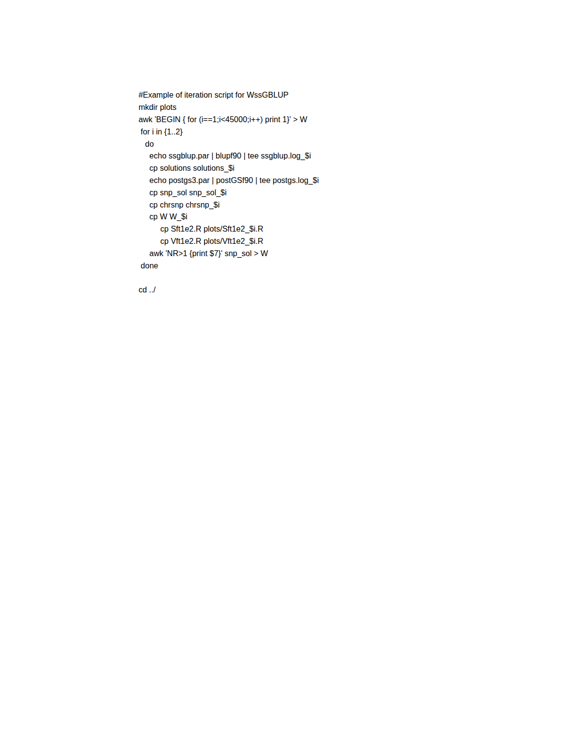#Example of iteration script for WssGBLUP
mkdir plots
awk 'BEGIN { for (i==1;i<45000;i++) print 1}' > W
 for i in {1..2}
   do
     echo ssgblup.par | blupf90 | tee ssgblup.log_$i
     cp solutions solutions_$i
     echo postgs3.par | postGSf90 | tee postgs.log_$i
     cp snp_sol snp_sol_$i
     cp chrsnp chrsnp_$i
     cp W W_$i
          cp Sft1e2.R plots/Sft1e2_$i.R
          cp Vft1e2.R plots/Vft1e2_$i.R
     awk 'NR>1 {print $7}' snp_sol > W
 done

cd ../